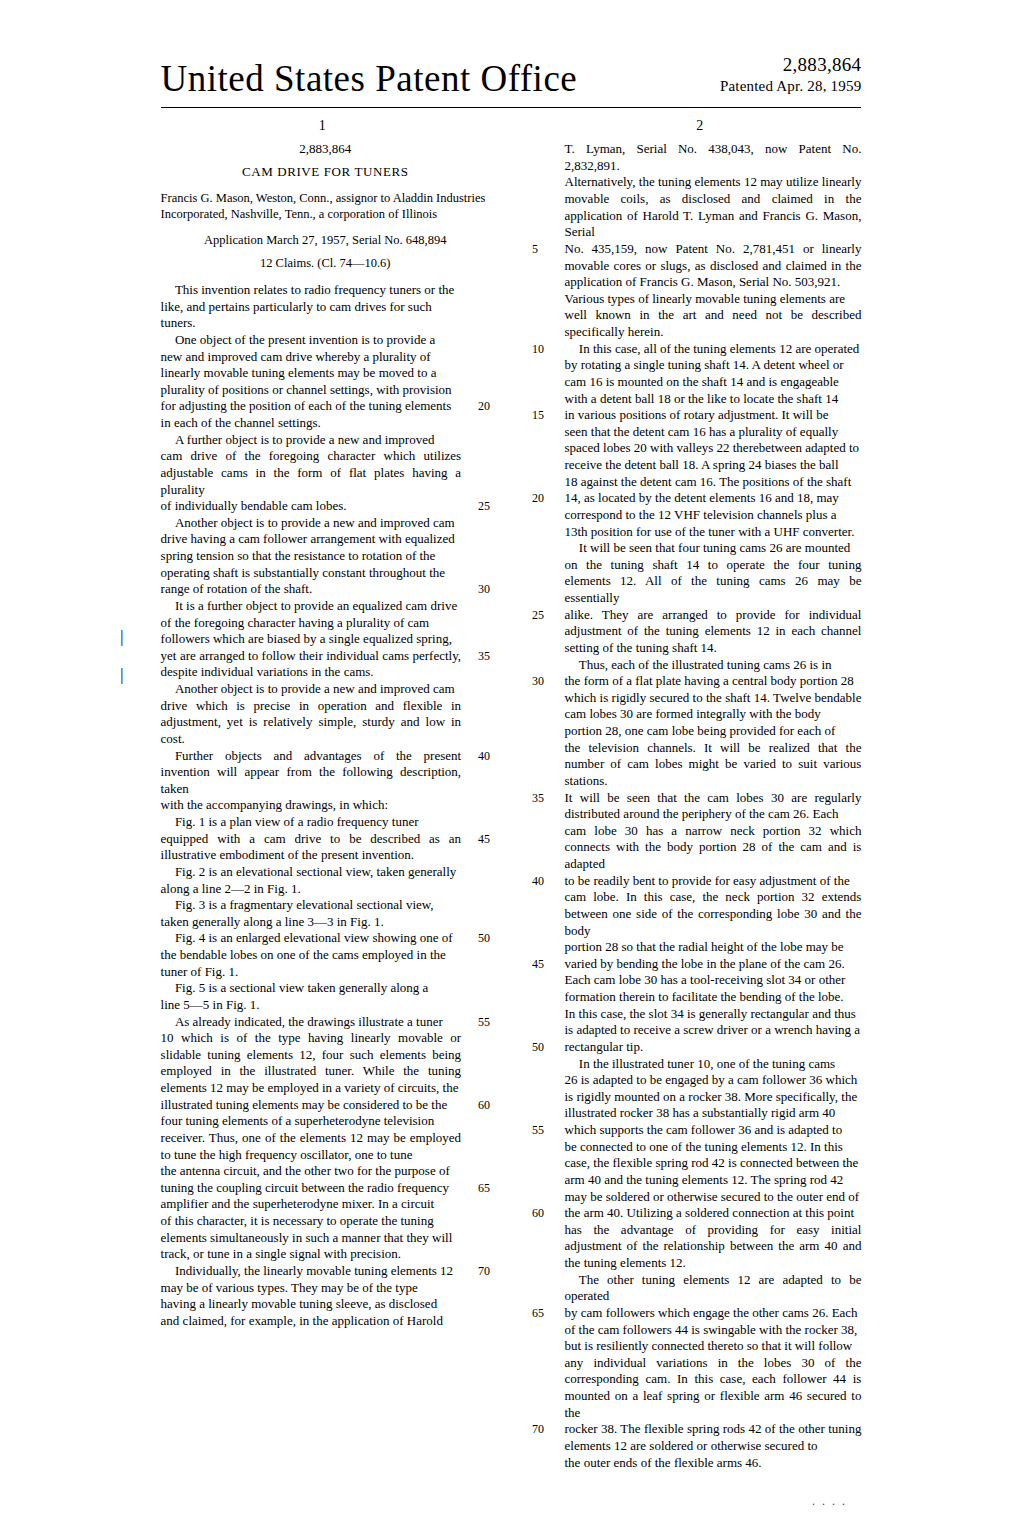United States Patent Office
2,883,864
Patented Apr. 28, 1959
1
2
2,883,864
CAM DRIVE FOR TUNERS
Francis G. Mason, Weston, Conn., assignor to Aladdin Industries Incorporated, Nashville, Tenn., a corporation of Illinois
Application March 27, 1957, Serial No. 648,894
12 Claims. (Cl. 74—10.6)
This invention relates to radio frequency tuners or the
like, and pertains particularly to cam drives for such
tuners.
One object of the present invention is to provide a
new and improved cam drive whereby a plurality of
linearly movable tuning elements may be moved to a
plurality of positions or channel settings, with provision
for adjusting the position of each of the tuning elements
20
in each of the channel settings.
A further object is to provide a new and improved
cam drive of the foregoing character which utilizes adjustable cams in the form of flat plates having a plurality
of individually bendable cam lobes.
25
Another object is to provide a new and improved cam
drive having a cam follower arrangement with equalized
spring tension so that the resistance to rotation of the
operating shaft is substantially constant throughout the
range of rotation of the shaft.
30
It is a further object to provide an equalized cam drive
of the foregoing character having a plurality of cam
followers which are biased by a single equalized spring,
yet are arranged to follow their individual cams perfectly, despite individual variations in the cams.
35
Another object is to provide a new and improved cam
drive which is precise in operation and flexible in adjustment, yet is relatively simple, sturdy and low in cost.
Further objects and advantages of the present invention will appear from the following description, taken
40
with the accompanying drawings, in which:
Fig. 1 is a plan view of a radio frequency tuner
equipped with a cam drive to be described as an illustrative embodiment of the present invention.
45
Fig. 2 is an elevational sectional view, taken generally
along a line 2—2 in Fig. 1.
Fig. 3 is a fragmentary elevational sectional view,
taken generally along a line 3—3 in Fig. 1.
Fig. 4 is an enlarged elevational view showing one of
50
the bendable lobes on one of the cams employed in the
tuner of Fig. 1.
Fig. 5 is a sectional view taken generally along a
line 5—5 in Fig. 1.
As already indicated, the drawings illustrate a tuner
55
10 which is of the type having linearly movable or slidable tuning elements 12, four such elements being employed in the illustrated tuner. While the tuning elements 12 may be employed in a variety of circuits, the
illustrated tuning elements may be considered to be the
60
four tuning elements of a superheterodyne television
receiver. Thus, one of the elements 12 may be employed to tune the high frequency oscillator, one to tune
the antenna circuit, and the other two for the purpose of
tuning the coupling circuit between the radio frequency
65
amplifier and the superheterodyne mixer. In a circuit
of this character, it is necessary to operate the tuning
elements simultaneously in such a manner that they will
track, or tune in a single signal with precision.
Individually, the linearly movable tuning elements 12
70
may be of various types. They may be of the type
having a linearly movable tuning sleeve, as disclosed
and claimed, for example, in the application of Harold
T. Lyman, Serial No. 438,043, now Patent No. 2,832,891.
Alternatively, the tuning elements 12 may utilize linearly movable coils, as disclosed and claimed in the application of Harold T. Lyman and Francis G. Mason, Serial
5
No. 435,159, now Patent No. 2,781,451 or linearly movable cores or slugs, as disclosed and claimed in the application of Francis G. Mason, Serial No. 503,921.
Various types of linearly movable tuning elements are
well known in the art and need not be described specifically herein.
10
In this case, all of the tuning elements 12 are operated
by rotating a single tuning shaft 14. A detent wheel or
cam 16 is mounted on the shaft 14 and is engageable
with a detent ball 18 or the like to locate the shaft 14
15
in various positions of rotary adjustment. It will be
seen that the detent cam 16 has a plurality of equally
spaced lobes 20 with valleys 22 therebetween adapted to
receive the detent ball 18. A spring 24 biases the ball
18 against the detent cam 16. The positions of the shaft
20
14, as located by the detent elements 16 and 18, may
correspond to the 12 VHF television channels plus a
13th position for use of the tuner with a UHF converter.
It will be seen that four tuning cams 26 are mounted
on the tuning shaft 14 to operate the four tuning elements 12. All of the tuning cams 26 may be essentially
25
alike. They are arranged to provide for individual adjustment of the tuning elements 12 in each channel setting of the tuning shaft 14.
Thus, each of the illustrated tuning cams 26 is in
30
the form of a flat plate having a central body portion 28
which is rigidly secured to the shaft 14. Twelve bendable cam lobes 30 are formed integrally with the body
portion 28, one cam lobe being provided for each of
the television channels. It will be realized that the number of cam lobes might be varied to suit various stations.
35
It will be seen that the cam lobes 30 are regularly distributed around the periphery of the cam 26. Each
cam lobe 30 has a narrow neck portion 32 which connects with the body portion 28 of the cam and is adapted
40
to be readily bent to provide for easy adjustment of the
cam lobe. In this case, the neck portion 32 extends between one side of the corresponding lobe 30 and the body
portion 28 so that the radial height of the lobe may be
45
varied by bending the lobe in the plane of the cam 26.
Each cam lobe 30 has a tool-receiving slot 34 or other
formation therein to facilitate the bending of the lobe.
In this case, the slot 34 is generally rectangular and thus
is adapted to receive a screw driver or a wrench having a
50
rectangular tip.
In the illustrated tuner 10, one of the tuning cams
26 is adapted to be engaged by a cam follower 36 which
is rigidly mounted on a rocker 38. More specifically, the
illustrated rocker 38 has a substantially rigid arm 40
55
which supports the cam follower 36 and is adapted to
be connected to one of the tuning elements 12. In this
case, the flexible spring rod 42 is connected between the
arm 40 and the tuning elements 12. The spring rod 42
may be soldered or otherwise secured to the outer end of
60
the arm 40. Utilizing a soldered connection at this point
has the advantage of providing for easy initial adjustment of the relationship between the arm 40 and the tuning elements 12.
The other tuning elements 12 are adapted to be operated
65
by cam followers which engage the other cams 26. Each
of the cam followers 44 is swingable with the rocker 38,
but is resiliently connected thereto so that it will follow
any individual variations in the lobes 30 of the corresponding cam. In this case, each follower 44 is mounted on a leaf spring or flexible arm 46 secured to the
70
rocker 38. The flexible spring rods 42 of the other tuning elements 12 are soldered or otherwise secured to
the outer ends of the flexible arms 46.
|
|
. . . .